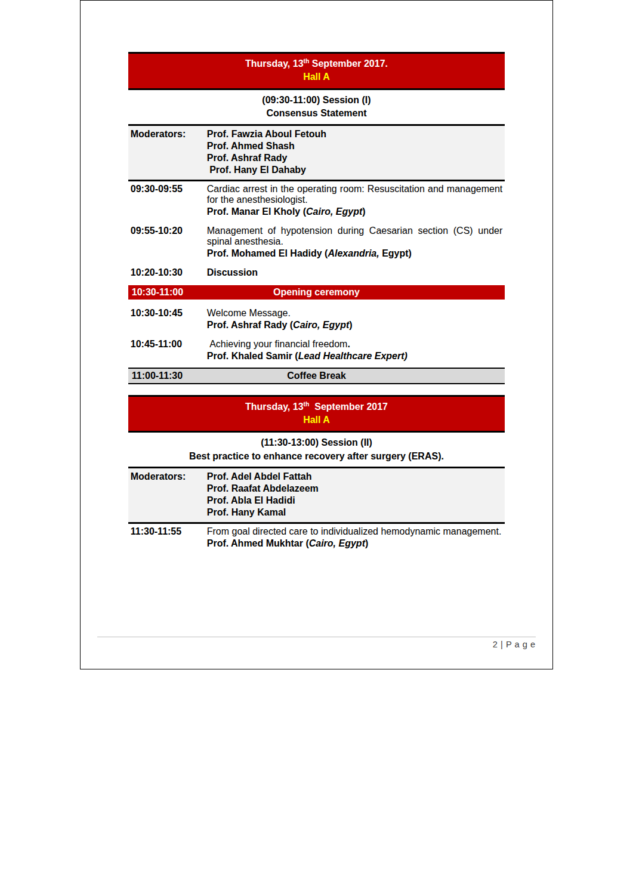Thursday, 13th September 2017.
Hall A
(09:30-11:00) Session (I)
Consensus Statement
| Moderators: | Prof. Fawzia Aboul Fetouh |
| | Prof. Ahmed Shash |
| | Prof. Ashraf Rady |
| | Prof. Hany El Dahaby |
| 09:30-09:55 | Cardiac arrest in the operating room: Resuscitation and management for the anesthesiologist. Prof. Manar El Kholy ( Cairo, Egypt ) |
| 09:55-10:20 | Management of hypotension during Caesarian section (CS) under spinal anesthesia. Prof. Mohamed El Hadidy ( Alexandria, Egypt) |
| 10:20-10:30 | Discussion |
10:30-11:00 Opening ceremony
| 10:30-10:45 | Welcome Message. Prof. Ashraf Rady ( Cairo, Egypt ) |
| 10:45-11:00 | Achieving your financial freedom . Prof. Khaled Samir ( Lead Healthcare Expert) |
11:00-11:30 Coffee Break
Thursday, 13th September 2017
Hall A
(11:30-13:00) Session (II)
Best practice to enhance recovery after surgery (ERAS).
| Moderators: | Prof. Adel Abdel Fattah |
| | Prof. Raafat Abdelazeem |
| | Prof. Abla El Hadidi |
| | Prof. Hany Kamal |
| 11:30-11:55 | From goal directed care to individualized hemodynamic management. Prof. Ahmed Mukhtar ( Cairo, Egypt ) |
2 | P a g e